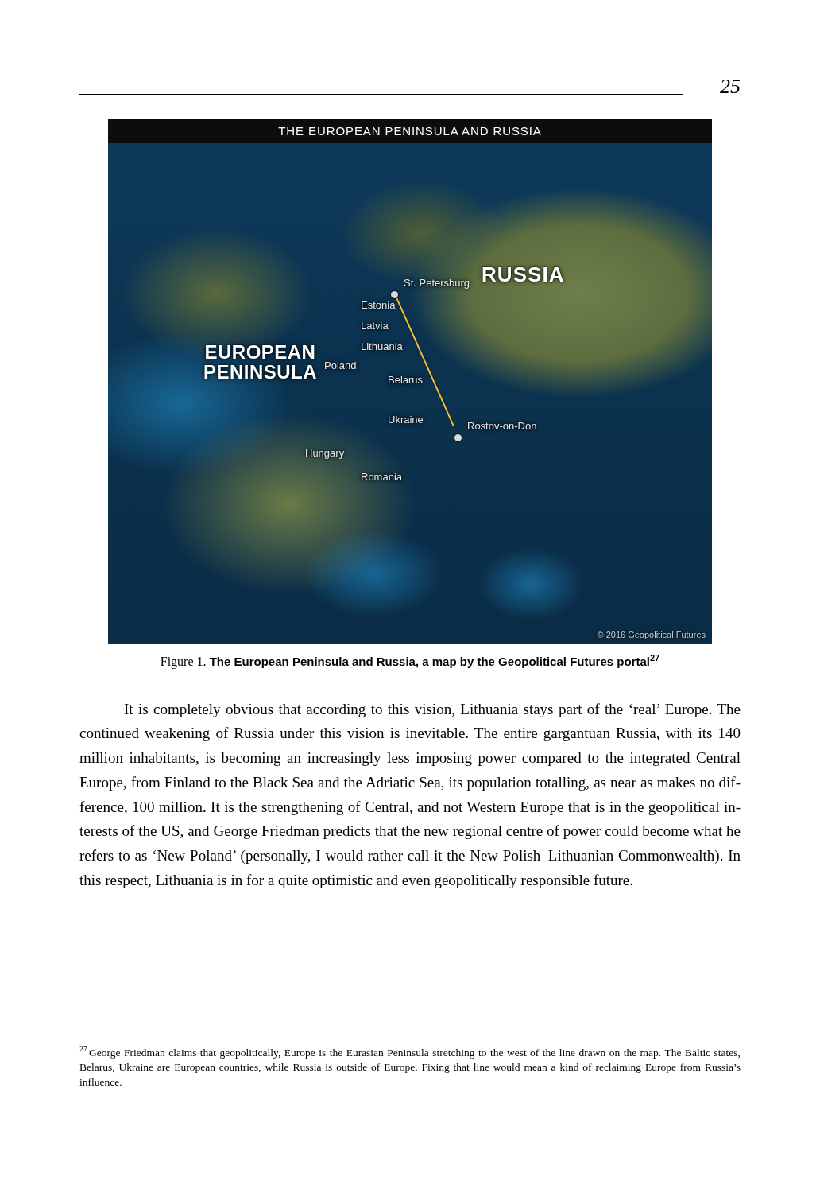25
THE EUROPEAN PENINSULA AND RUSSIA
RUSSIA
EUROPEAN
PENINSULA
St. Petersburg
Estonia
Latvia
Lithuania
Poland
Belarus
Ukraine
Hungary
Romania
Rostov-on-Don
© 2016 Geopolitical Futures
Figure 1. The European Peninsula and Russia, a map by the Geopolitical Futures portal27
It is completely obvious that according to this vision, Lithuania stays part of the ‘real’ Europe. The continued weakening of Russia under this vision is inevitable. The entire gargantuan Russia, with its 140 million inhabitants, is becoming an increasingly less imposing power compared to the integrated Central Europe, from Finland to the Black Sea and the Adriatic Sea, its population totalling, as near as makes no difference, 100 million. It is the strengthening of Central, and not Western Europe that is in the geopolitical interests of the US, and George Friedman predicts that the new regional centre of power could become what he refers to as ‘New Poland’ (personally, I would rather call it the New Polish–Lithuanian Commonwealth). In this respect, Lithuania is in for a quite optimistic and even geopolitically responsible future.
27George Friedman claims that geopolitically, Europe is the Eurasian Peninsula stretching to the west of the line drawn on the map. The Baltic states, Belarus, Ukraine are European countries, while Russia is outside of Europe. Fixing that line would mean a kind of reclaiming Europe from Russia’s influence.